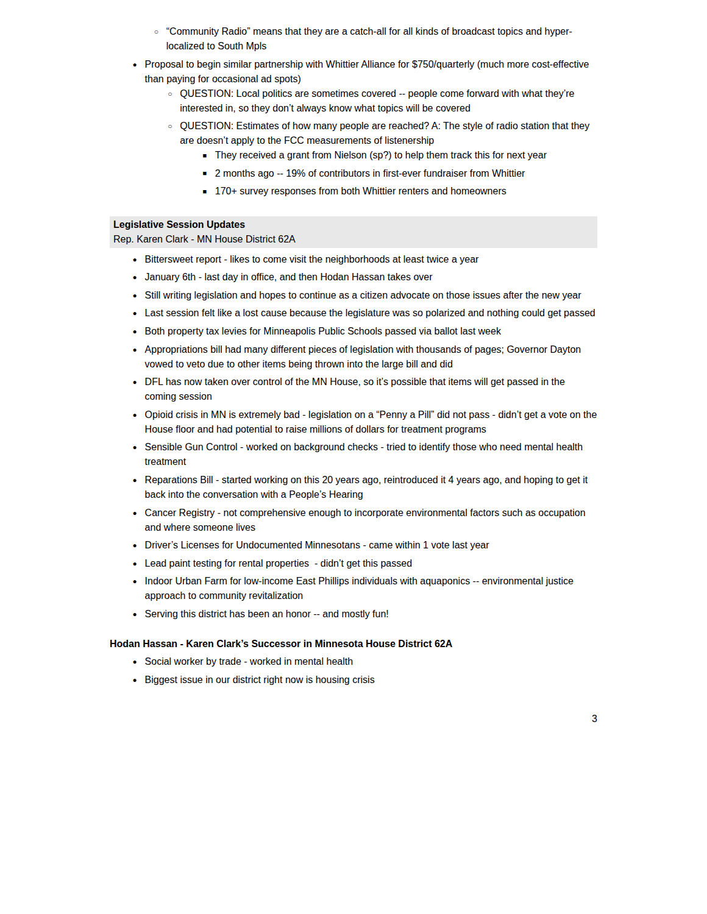“Community Radio” means that they are a catch-all for all kinds of broadcast topics and hyper-localized to South Mpls
Proposal to begin similar partnership with Whittier Alliance for $750/quarterly (much more cost-effective than paying for occasional ad spots)
QUESTION: Local politics are sometimes covered -- people come forward with what they’re interested in, so they don’t always know what topics will be covered
QUESTION: Estimates of how many people are reached? A: The style of radio station that they are doesn’t apply to the FCC measurements of listenership
They received a grant from Nielson (sp?) to help them track this for next year
2 months ago -- 19% of contributors in first-ever fundraiser from Whittier
170+ survey responses from both Whittier renters and homeowners
Legislative Session Updates
Rep. Karen Clark - MN House District 62A
Bittersweet report - likes to come visit the neighborhoods at least twice a year
January 6th - last day in office, and then Hodan Hassan takes over
Still writing legislation and hopes to continue as a citizen advocate on those issues after the new year
Last session felt like a lost cause because the legislature was so polarized and nothing could get passed
Both property tax levies for Minneapolis Public Schools passed via ballot last week
Appropriations bill had many different pieces of legislation with thousands of pages; Governor Dayton vowed to veto due to other items being thrown into the large bill and did
DFL has now taken over control of the MN House, so it’s possible that items will get passed in the coming session
Opioid crisis in MN is extremely bad - legislation on a “Penny a Pill” did not pass - didn’t get a vote on the House floor and had potential to raise millions of dollars for treatment programs
Sensible Gun Control - worked on background checks - tried to identify those who need mental health treatment
Reparations Bill - started working on this 20 years ago, reintroduced it 4 years ago, and hoping to get it back into the conversation with a People’s Hearing
Cancer Registry - not comprehensive enough to incorporate environmental factors such as occupation and where someone lives
Driver’s Licenses for Undocumented Minnesotans - came within 1 vote last year
Lead paint testing for rental properties - didn’t get this passed
Indoor Urban Farm for low-income East Phillips individuals with aquaponics -- environmental justice approach to community revitalization
Serving this district has been an honor -- and mostly fun!
Hodan Hassan - Karen Clark’s Successor in Minnesota House District 62A
Social worker by trade - worked in mental health
Biggest issue in our district right now is housing crisis
3